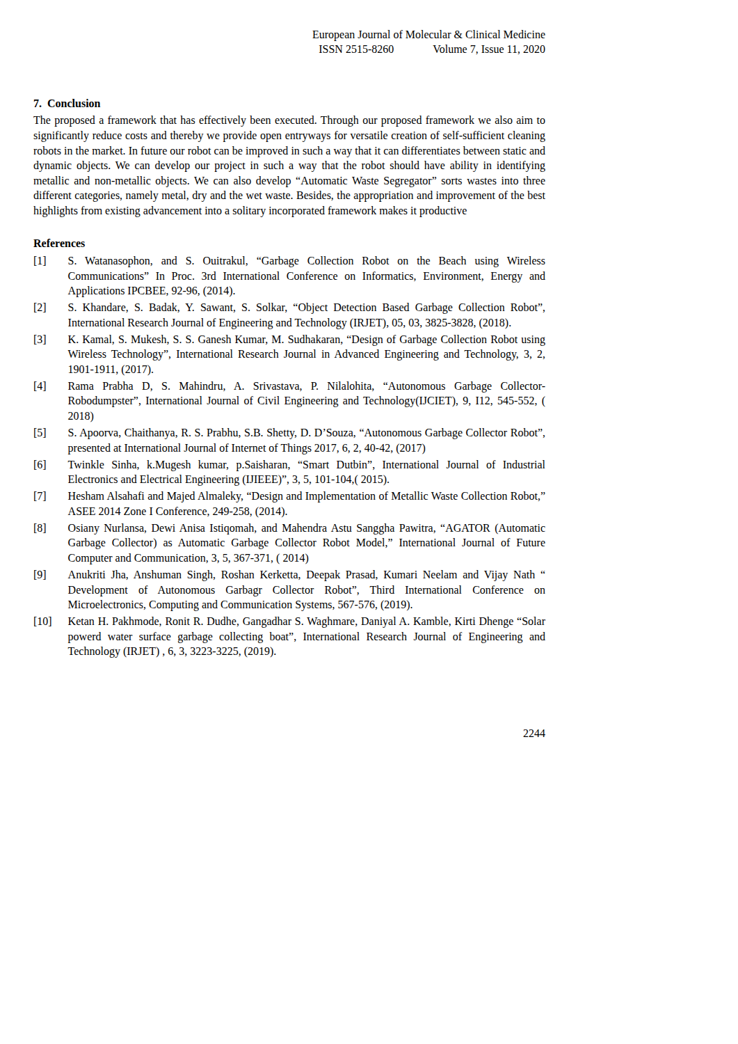European Journal of Molecular & Clinical Medicine ISSN 2515-8260 Volume 7, Issue 11, 2020
7. Conclusion
The proposed a framework that has effectively been executed. Through our proposed framework we also aim to significantly reduce costs and thereby we provide open entryways for versatile creation of self-sufficient cleaning robots in the market. In future our robot can be improved in such a way that it can differentiates between static and dynamic objects. We can develop our project in such a way that the robot should have ability in identifying metallic and non-metallic objects. We can also develop “Automatic Waste Segregator” sorts wastes into three different categories, namely metal, dry and the wet waste. Besides, the appropriation and improvement of the best highlights from existing advancement into a solitary incorporated framework makes it productive
References
[1] S. Watanasophon, and S. Ouitrakul, “Garbage Collection Robot on the Beach using Wireless Communications” In Proc. 3rd International Conference on Informatics, Environment, Energy and Applications IPCBEE, 92-96, (2014).
[2] S. Khandare, S. Badak, Y. Sawant, S. Solkar, “Object Detection Based Garbage Collection Robot”, International Research Journal of Engineering and Technology (IRJET), 05, 03, 3825-3828, (2018).
[3] K. Kamal, S. Mukesh, S. S. Ganesh Kumar, M. Sudhakaran, “Design of Garbage Collection Robot using Wireless Technology”, International Research Journal in Advanced Engineering and Technology, 3, 2, 1901-1911, (2017).
[4] Rama Prabha D, S. Mahindru, A. Srivastava, P. Nilalohita, “Autonomous Garbage Collector-Robodumpster”, International Journal of Civil Engineering and Technology(IJCIET), 9, I12, 545-552, ( 2018)
[5] S. Apoorva, Chaithanya, R. S. Prabhu, S.B. Shetty, D. D’Souza, “Autonomous Garbage Collector Robot”, presented at International Journal of Internet of Things 2017, 6, 2, 40-42, (2017)
[6] Twinkle Sinha, k.Mugesh kumar, p.Saisharan, “Smart Dutbin”, International Journal of Industrial Electronics and Electrical Engineering (IJIEEE)”, 3, 5, 101-104,( 2015).
[7] Hesham Alsahafi and Majed Almaleky, “Design and Implementation of Metallic Waste Collection Robot,” ASEE 2014 Zone I Conference, 249-258, (2014).
[8] Osiany Nurlansa, Dewi Anisa Istiqomah, and Mahendra Astu Sanggha Pawitra, “AGATOR (Automatic Garbage Collector) as Automatic Garbage Collector Robot Model,” International Journal of Future Computer and Communication, 3, 5, 367-371, ( 2014)
[9] Anukriti Jha, Anshuman Singh, Roshan Kerketta, Deepak Prasad, Kumari Neelam and Vijay Nath “ Development of Autonomous Garbagr Collector Robot”, Third International Conference on Microelectronics, Computing and Communication Systems, 567-576, (2019).
[10] Ketan H. Pakhmode, Ronit R. Dudhe, Gangadhar S. Waghmare, Daniyal A. Kamble, Kirti Dhenge “Solar powerd water surface garbage collecting boat”, International Research Journal of Engineering and Technology (IRJET) , 6, 3, 3223-3225, (2019).
2244